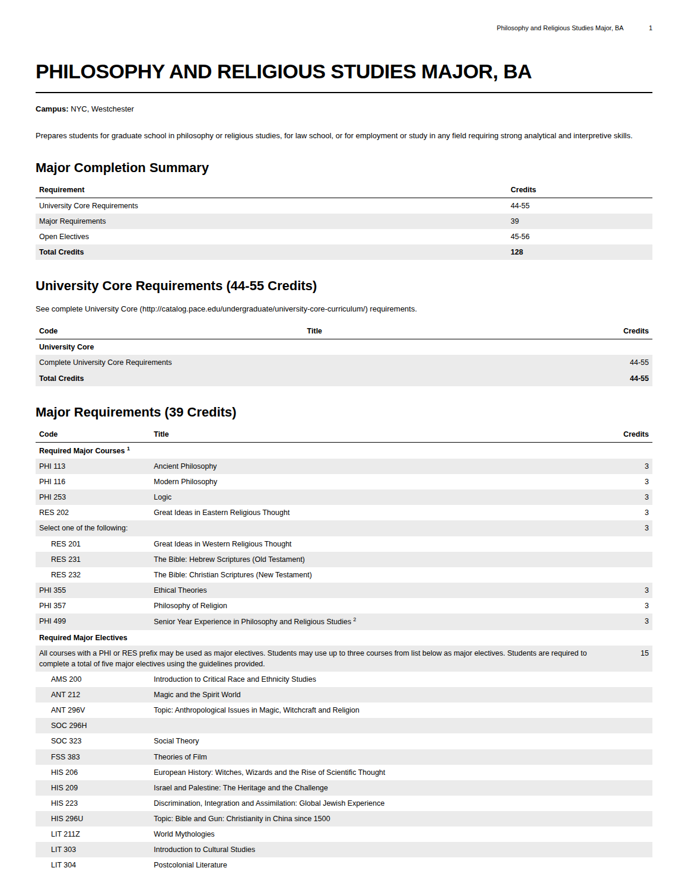Philosophy and Religious Studies Major, BA 1
Philosophy and Religious Studies Major, BA
Campus: NYC, Westchester
Prepares students for graduate school in philosophy or religious studies, for law school, or for employment or study in any field requiring strong analytical and interpretive skills.
Major Completion Summary
| Requirement | Credits |
| --- | --- |
| University Core Requirements | 44-55 |
| Major Requirements | 39 |
| Open Electives | 45-56 |
| Total Credits | 128 |
University Core Requirements (44-55 Credits)
See complete University Core (http://catalog.pace.edu/undergraduate/university-core-curriculum/) requirements.
| Code | Title | Credits |
| --- | --- | --- |
| University Core |
| Complete University Core Requirements | 44-55 |
| Total Credits | 44-55 |
Major Requirements (39 Credits)
| Code | Title | Credits |
| --- | --- | --- |
| Required Major Courses 1 |
| PHI 113 | Ancient Philosophy | 3 |
| PHI 116 | Modern Philosophy | 3 |
| PHI 253 | Logic | 3 |
| RES 202 | Great Ideas in Eastern Religious Thought | 3 |
| Select one of the following: | 3 |
| RES 201 | Great Ideas in Western Religious Thought | |
| RES 231 | The Bible: Hebrew Scriptures (Old Testament) | |
| RES 232 | The Bible: Christian Scriptures (New Testament) | |
| PHI 355 | Ethical Theories | 3 |
| PHI 357 | Philosophy of Religion | 3 |
| PHI 499 | Senior Year Experience in Philosophy and Religious Studies 2 | 3 |
| Required Major Electives |
| All courses with a PHI or RES prefix may be used as major electives. Students may use up to three courses from list below as major electives. Students are required to complete a total of five major electives using the guidelines provided. | 15 |
| AMS 200 | Introduction to Critical Race and Ethnicity Studies | |
| ANT 212 | Magic and the Spirit World | |
| ANT 296V | Topic: Anthropological Issues in Magic, Witchcraft and Religion | |
| SOC 296H | | |
| SOC 323 | Social Theory | |
| FSS 383 | Theories of Film | |
| HIS 206 | European History: Witches, Wizards and the Rise of Scientific Thought | |
| HIS 209 | Israel and Palestine: The Heritage and the Challenge | |
| HIS 223 | Discrimination, Integration and Assimilation: Global Jewish Experience | |
| HIS 296U | Topic: Bible and Gun: Christianity in China since 1500 | |
| LIT 211Z | World Mythologies | |
| LIT 303 | Introduction to Cultural Studies | |
| LIT 304 | Postcolonial Literature | |